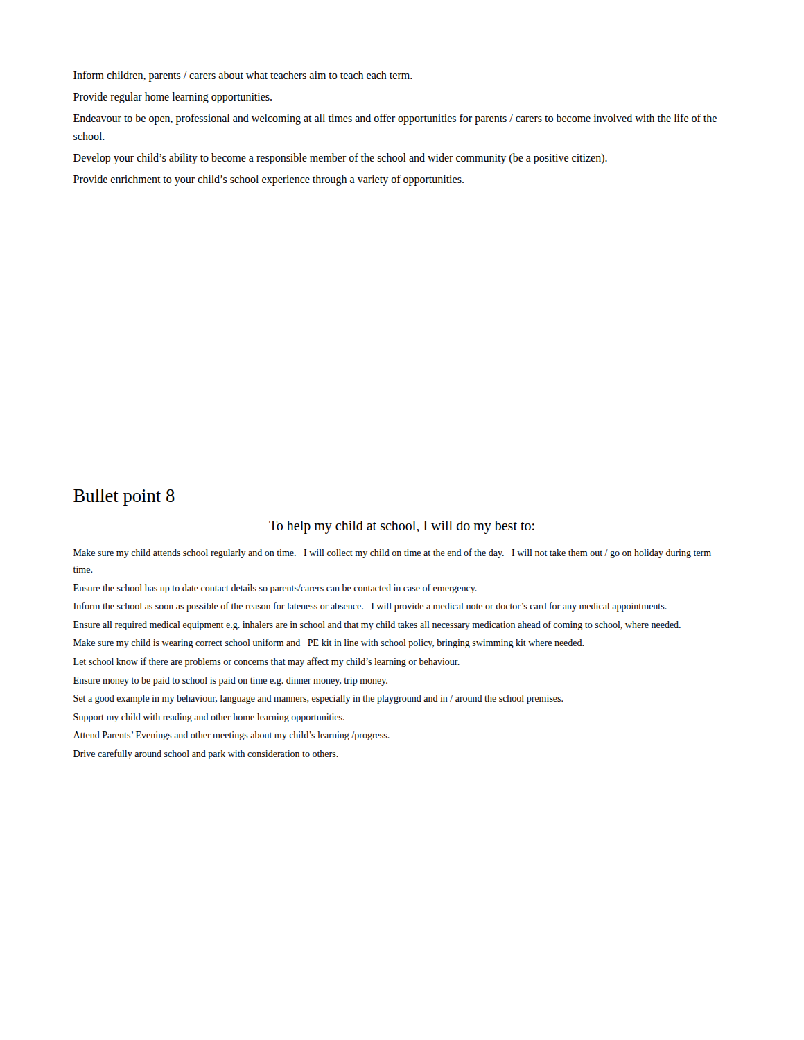Inform children, parents / carers about what teachers aim to teach each term.
Provide regular home learning opportunities.
Endeavour to be open, professional and welcoming at all times and offer opportunities for parents / carers to become involved with the life of the school.
Develop your child’s ability to become a responsible member of the school and wider community (be a positive citizen).
Provide enrichment to your child’s school experience through a variety of opportunities.
Bullet point 8
To help my child at school, I will do my best to:
Make sure my child attends school regularly and on time. I will collect my child on time at the end of the day. I will not take them out / go on holiday during term time.
Ensure the school has up to date contact details so parents/carers can be contacted in case of emergency.
Inform the school as soon as possible of the reason for lateness or absence. I will provide a medical note or doctor’s card for any medical appointments.
Ensure all required medical equipment e.g. inhalers are in school and that my child takes all necessary medication ahead of coming to school, where needed.
Make sure my child is wearing correct school uniform and PE kit in line with school policy, bringing swimming kit where needed.
Let school know if there are problems or concerns that may affect my child’s learning or behaviour.
Ensure money to be paid to school is paid on time e.g. dinner money, trip money.
Set a good example in my behaviour, language and manners, especially in the playground and in / around the school premises.
Support my child with reading and other home learning opportunities.
Attend Parents’ Evenings and other meetings about my child’s learning /progress.
Drive carefully around school and park with consideration to others.